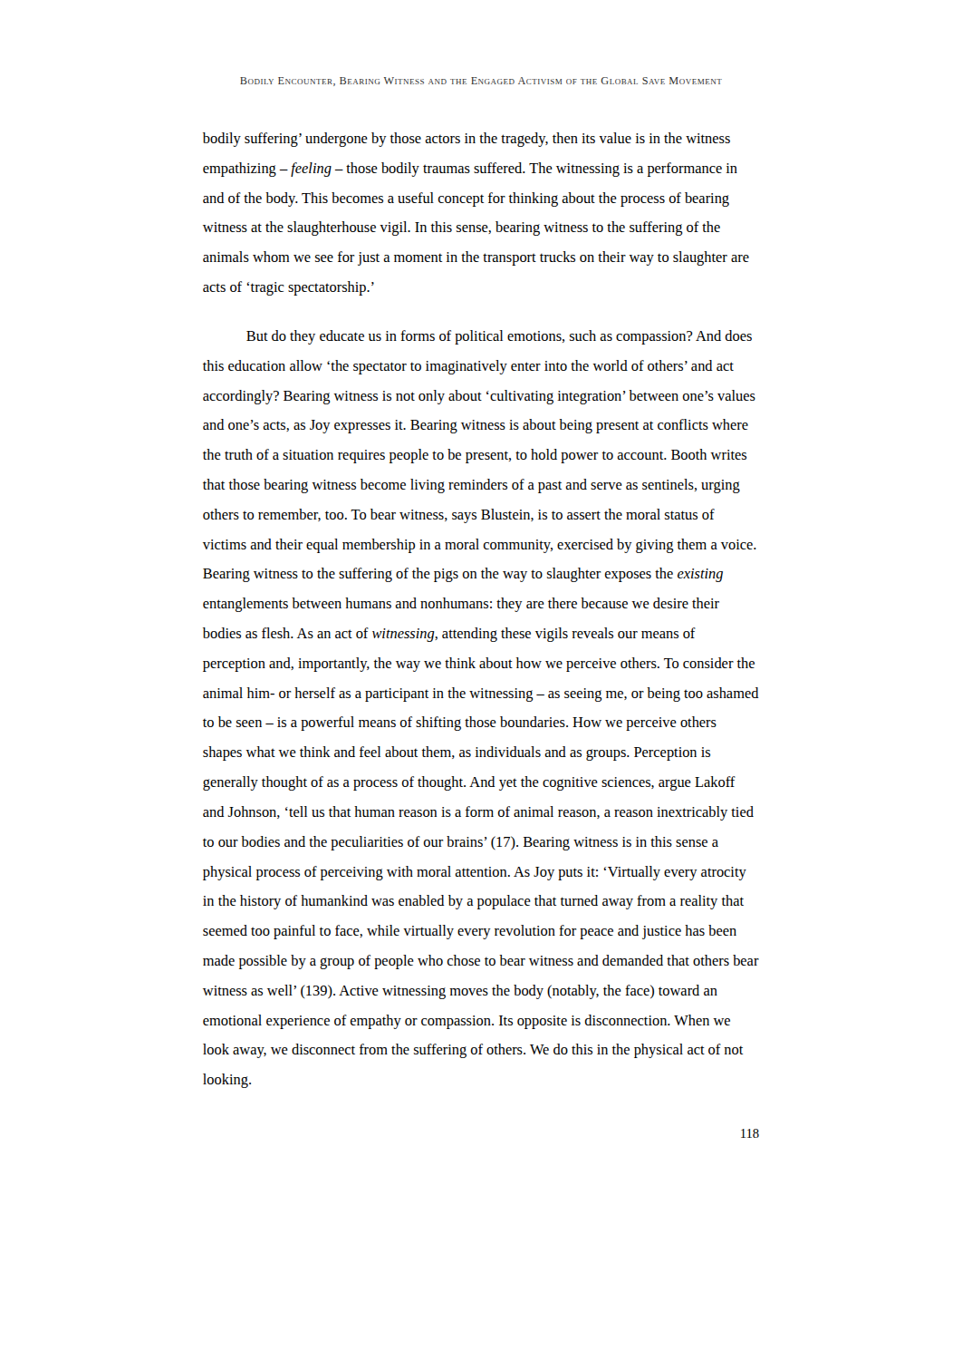Bodily Encounter, Bearing Witness and the Engaged Activism of the Global Save Movement
bodily suffering’ undergone by those actors in the tragedy, then its value is in the witness empathizing – feeling – those bodily traumas suffered. The witnessing is a performance in and of the body. This becomes a useful concept for thinking about the process of bearing witness at the slaughterhouse vigil. In this sense, bearing witness to the suffering of the animals whom we see for just a moment in the transport trucks on their way to slaughter are acts of ‘tragic spectatorship.’
But do they educate us in forms of political emotions, such as compassion? And does this education allow ‘the spectator to imaginatively enter into the world of others’ and act accordingly? Bearing witness is not only about ‘cultivating integration’ between one’s values and one’s acts, as Joy expresses it. Bearing witness is about being present at conflicts where the truth of a situation requires people to be present, to hold power to account. Booth writes that those bearing witness become living reminders of a past and serve as sentinels, urging others to remember, too. To bear witness, says Blustein, is to assert the moral status of victims and their equal membership in a moral community, exercised by giving them a voice. Bearing witness to the suffering of the pigs on the way to slaughter exposes the existing entanglements between humans and nonhumans: they are there because we desire their bodies as flesh. As an act of witnessing, attending these vigils reveals our means of perception and, importantly, the way we think about how we perceive others. To consider the animal him- or herself as a participant in the witnessing – as seeing me, or being too ashamed to be seen – is a powerful means of shifting those boundaries. How we perceive others shapes what we think and feel about them, as individuals and as groups. Perception is generally thought of as a process of thought. And yet the cognitive sciences, argue Lakoff and Johnson, ‘tell us that human reason is a form of animal reason, a reason inextricably tied to our bodies and the peculiarities of our brains’ (17). Bearing witness is in this sense a physical process of perceiving with moral attention. As Joy puts it: ‘Virtually every atrocity in the history of humankind was enabled by a populace that turned away from a reality that seemed too painful to face, while virtually every revolution for peace and justice has been made possible by a group of people who chose to bear witness and demanded that others bear witness as well’ (139). Active witnessing moves the body (notably, the face) toward an emotional experience of empathy or compassion. Its opposite is disconnection. When we look away, we disconnect from the suffering of others. We do this in the physical act of not looking.
118